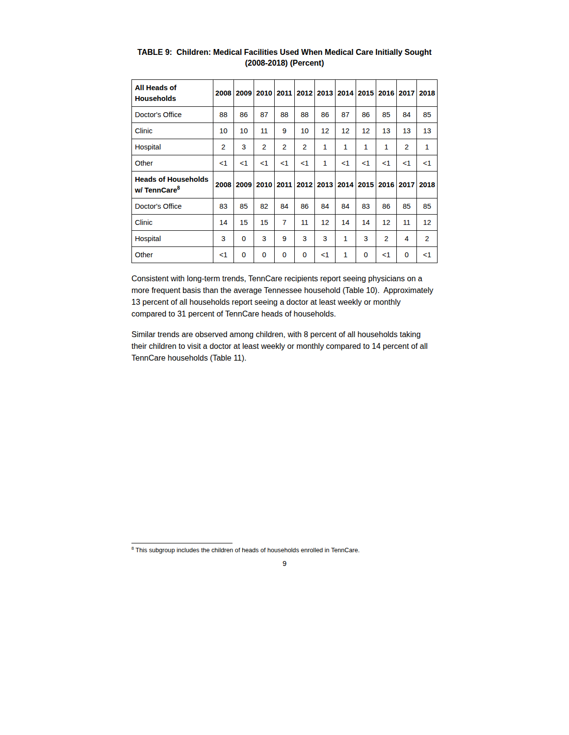TABLE 9: Children: Medical Facilities Used When Medical Care Initially Sought
(2008-2018) (Percent)
| All Heads of Households | 2008 | 2009 | 2010 | 2011 | 2012 | 2013 | 2014 | 2015 | 2016 | 2017 | 2018 |
| --- | --- | --- | --- | --- | --- | --- | --- | --- | --- | --- | --- |
| Doctor's Office | 88 | 86 | 87 | 88 | 88 | 86 | 87 | 86 | 85 | 84 | 85 |
| Clinic | 10 | 10 | 11 | 9 | 10 | 12 | 12 | 12 | 13 | 13 | 13 |
| Hospital | 2 | 3 | 2 | 2 | 2 | 1 | 1 | 1 | 1 | 2 | 1 |
| Other | <1 | <1 | <1 | <1 | <1 | 1 | <1 | <1 | <1 | <1 | <1 |
| Heads of Households w/ TennCare 8 | 2008 | 2009 | 2010 | 2011 | 2012 | 2013 | 2014 | 2015 | 2016 | 2017 | 2018 |
| Doctor's Office | 83 | 85 | 82 | 84 | 86 | 84 | 84 | 83 | 86 | 85 | 85 |
| Clinic | 14 | 15 | 15 | 7 | 11 | 12 | 14 | 14 | 12 | 11 | 12 |
| Hospital | 3 | 0 | 3 | 9 | 3 | 3 | 1 | 3 | 2 | 4 | 2 |
| Other | <1 | 0 | 0 | 0 | 0 | <1 | 1 | 0 | <1 | 0 | <1 |
Consistent with long-term trends, TennCare recipients report seeing physicians on a more frequent basis than the average Tennessee household (Table 10). Approximately 13 percent of all households report seeing a doctor at least weekly or monthly compared to 31 percent of TennCare heads of households.
Similar trends are observed among children, with 8 percent of all households taking their children to visit a doctor at least weekly or monthly compared to 14 percent of all TennCare households (Table 11).
8 This subgroup includes the children of heads of households enrolled in TennCare.
9